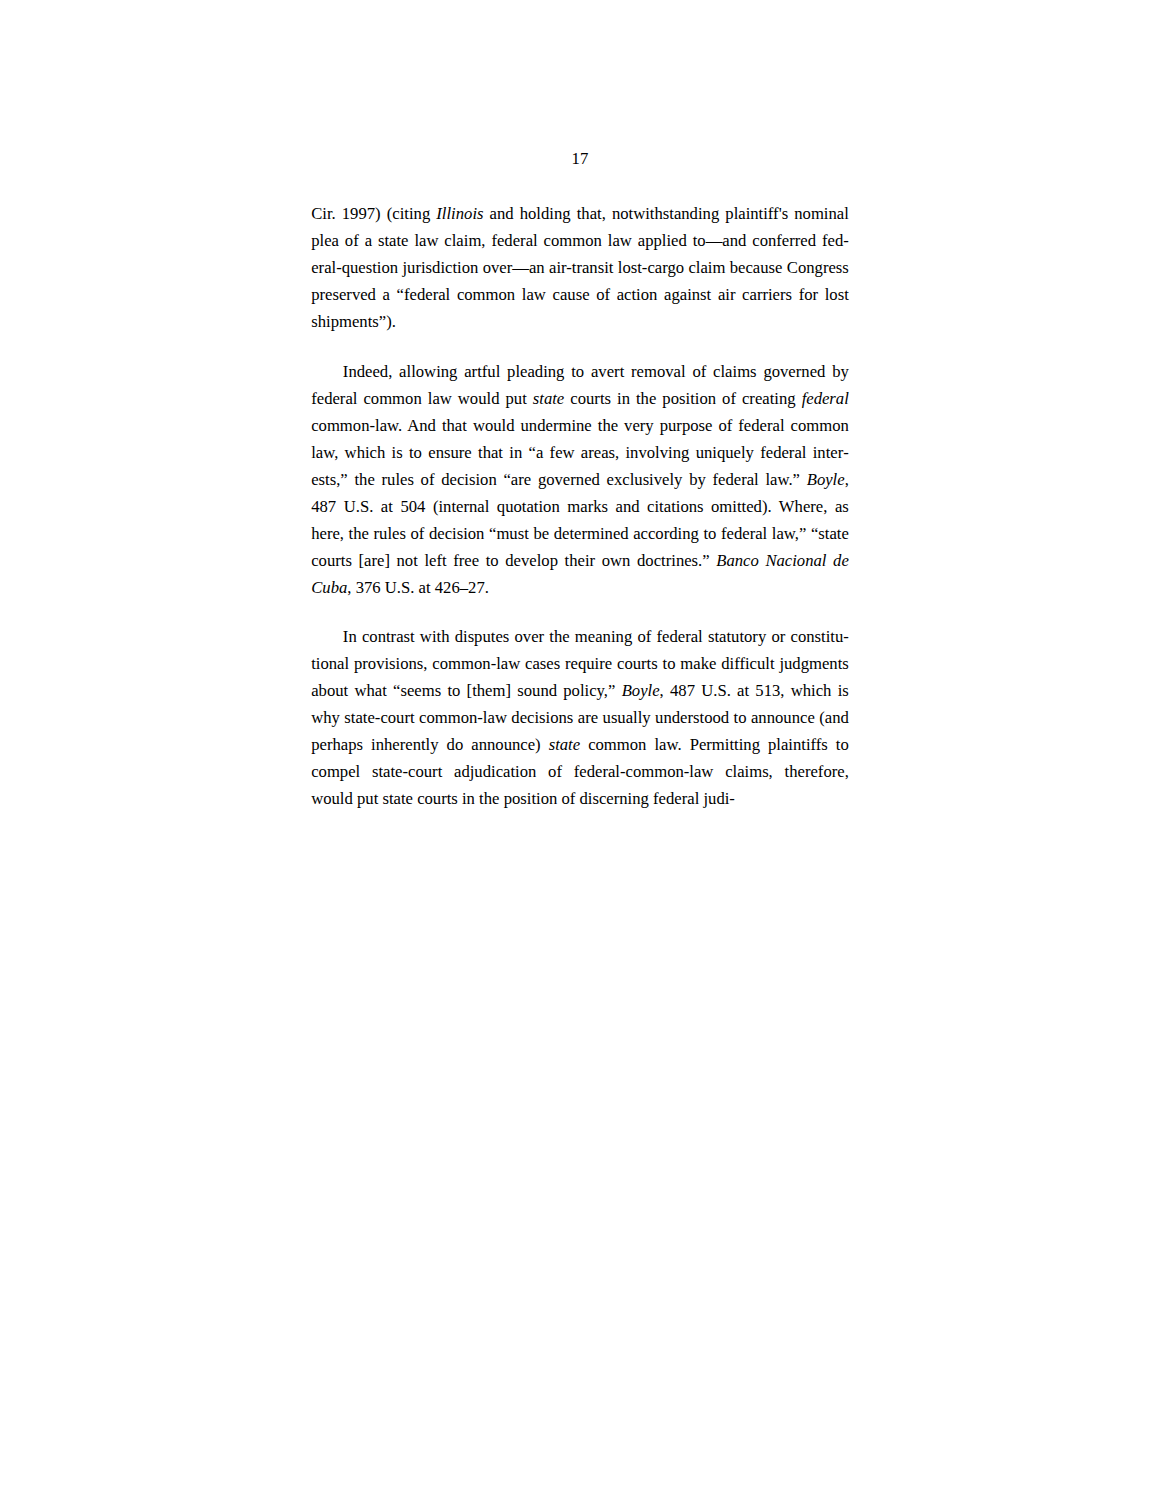17
Cir. 1997) (citing Illinois and holding that, notwithstanding plaintiff's nominal plea of a state law claim, federal common law applied to—and conferred federal-question jurisdiction over—an air-transit lost-cargo claim because Congress preserved a “federal common law cause of action against air carriers for lost shipments”).
Indeed, allowing artful pleading to avert removal of claims governed by federal common law would put state courts in the position of creating federal common-law. And that would undermine the very purpose of federal common law, which is to ensure that in “a few areas, involving uniquely federal interests,” the rules of decision “are governed exclusively by federal law.” Boyle, 487 U.S. at 504 (internal quotation marks and citations omitted). Where, as here, the rules of decision “must be determined according to federal law,” “state courts [are] not left free to develop their own doctrines.” Banco Nacional de Cuba, 376 U.S. at 426–27.
In contrast with disputes over the meaning of federal statutory or constitutional provisions, common-law cases require courts to make difficult judgments about what “seems to [them] sound policy,” Boyle, 487 U.S. at 513, which is why state-court common-law decisions are usually understood to announce (and perhaps inherently do announce) state common law. Permitting plaintiffs to compel state-court adjudication of federal-common-law claims, therefore, would put state courts in the position of discerning federal judi-